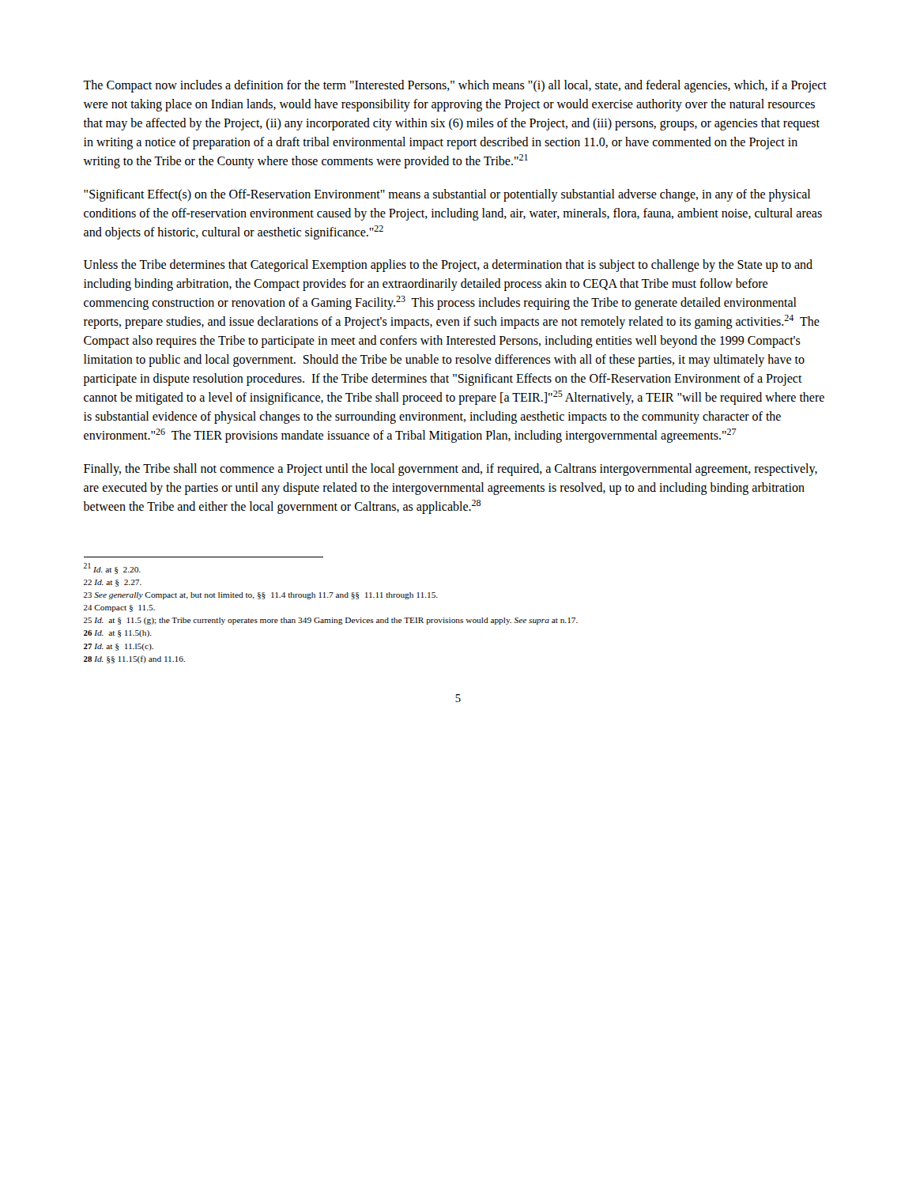The Compact now includes a definition for the term "Interested Persons," which means "(i) all local, state, and federal agencies, which, if a Project were not taking place on Indian lands, would have responsibility for approving the Project or would exercise authority over the natural resources that may be affected by the Project, (ii) any incorporated city within six (6) miles of the Project, and (iii) persons, groups, or agencies that request in writing a notice of preparation of a draft tribal environmental impact report described in section 11.0, or have commented on the Project in writing to the Tribe or the County where those comments were provided to the Tribe."21
"Significant Effect(s) on the Off-Reservation Environment" means a substantial or potentially substantial adverse change, in any of the physical conditions of the off-reservation environment caused by the Project, including land, air, water, minerals, flora, fauna, ambient noise, cultural areas and objects of historic, cultural or aesthetic significance."22
Unless the Tribe determines that Categorical Exemption applies to the Project, a determination that is subject to challenge by the State up to and including binding arbitration, the Compact provides for an extraordinarily detailed process akin to CEQA that Tribe must follow before commencing construction or renovation of a Gaming Facility.23 This process includes requiring the Tribe to generate detailed environmental reports, prepare studies, and issue declarations of a Project's impacts, even if such impacts are not remotely related to its gaming activities.24 The Compact also requires the Tribe to participate in meet and confers with Interested Persons, including entities well beyond the 1999 Compact's limitation to public and local government. Should the Tribe be unable to resolve differences with all of these parties, it may ultimately have to participate in dispute resolution procedures. If the Tribe determines that "Significant Effects on the Off-Reservation Environment of a Project cannot be mitigated to a level of insignificance, the Tribe shall proceed to prepare [a TEIR.]"25 Alternatively, a TEIR "will be required where there is substantial evidence of physical changes to the surrounding environment, including aesthetic impacts to the community character of the environment."26 The TIER provisions mandate issuance of a Tribal Mitigation Plan, including intergovernmental agreements."27
Finally, the Tribe shall not commence a Project until the local government and, if required, a Caltrans intergovernmental agreement, respectively, are executed by the parties or until any dispute related to the intergovernmental agreements is resolved, up to and including binding arbitration between the Tribe and either the local government or Caltrans, as applicable.28
21 Id. at § 2.20.
22 Id. at § 2.27.
23 See generally Compact at, but not limited to, §§ 11.4 through 11.7 and §§ 11.11 through 11.15.
24 Compact § 11.5.
25 Id. at § 11.5 (g); the Tribe currently operates more than 349 Gaming Devices and the TEIR provisions would apply. See supra at n.17.
26 Id. at § 11.5(h).
27 Id. at § 11.l5(c).
28 Id. §§ 11.15(f) and 11.16.
5